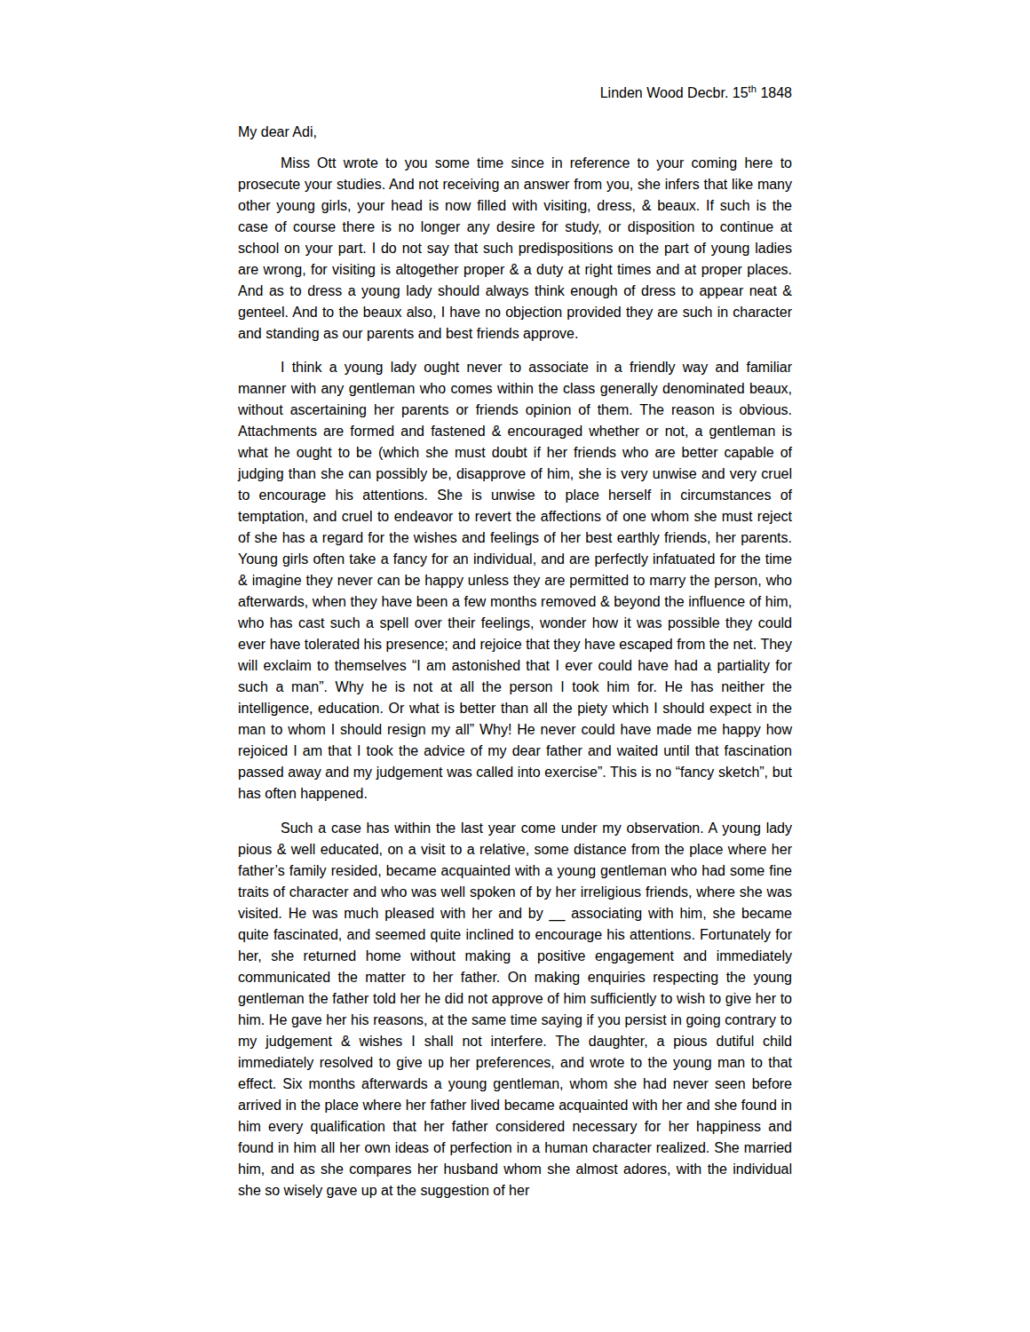Linden Wood Decbr. 15th 1848
My dear Adi,
Miss Ott wrote to you some time since in reference to your coming here to prosecute your studies. And not receiving an answer from you, she infers that like many other young girls, your head is now filled with visiting, dress, & beaux. If such is the case of course there is no longer any desire for study, or disposition to continue at school on your part. I do not say that such predispositions on the part of young ladies are wrong, for visiting is altogether proper & a duty at right times and at proper places. And as to dress a young lady should always think enough of dress to appear neat & genteel. And to the beaux also, I have no objection provided they are such in character and standing as our parents and best friends approve.
I think a young lady ought never to associate in a friendly way and familiar manner with any gentleman who comes within the class generally denominated beaux, without ascertaining her parents or friends opinion of them. The reason is obvious. Attachments are formed and fastened & encouraged whether or not, a gentleman is what he ought to be (which she must doubt if her friends who are better capable of judging than she can possibly be, disapprove of him, she is very unwise and very cruel to encourage his attentions. She is unwise to place herself in circumstances of temptation, and cruel to endeavor to revert the affections of one whom she must reject of she has a regard for the wishes and feelings of her best earthly friends, her parents. Young girls often take a fancy for an individual, and are perfectly infatuated for the time & imagine they never can be happy unless they are permitted to marry the person, who afterwards, when they have been a few months removed & beyond the influence of him, who has cast such a spell over their feelings, wonder how it was possible they could ever have tolerated his presence; and rejoice that they have escaped from the net. They will exclaim to themselves “I am astonished that I ever could have had a partiality for such a man”. Why he is not at all the person I took him for. He has neither the intelligence, education. Or what is better than all the piety which I should expect in the man to whom I should resign my all” Why! He never could have made me happy how rejoiced I am that I took the advice of my dear father and waited until that fascination passed away and my judgement was called into exercise”. This is no “fancy sketch”, but has often happened.
Such a case has within the last year come under my observation. A young lady pious & well educated, on a visit to a relative, some distance from the place where her father’s family resided, became acquainted with a young gentleman who had some fine traits of character and who was well spoken of by her irreligious friends, where she was visited. He was much pleased with her and by __ associating with him, she became quite fascinated, and seemed quite inclined to encourage his attentions. Fortunately for her, she returned home without making a positive engagement and immediately communicated the matter to her father. On making enquiries respecting the young gentleman the father told her he did not approve of him sufficiently to wish to give her to him. He gave her his reasons, at the same time saying if you persist in going contrary to my judgement & wishes I shall not interfere. The daughter, a pious dutiful child immediately resolved to give up her preferences, and wrote to the young man to that effect. Six months afterwards a young gentleman, whom she had never seen before arrived in the place where her father lived became acquainted with her and she found in him every qualification that her father considered necessary for her happiness and found in him all her own ideas of perfection in a human character realized. She married him, and as she compares her husband whom she almost adores, with the individual she so wisely gave up at the suggestion of her